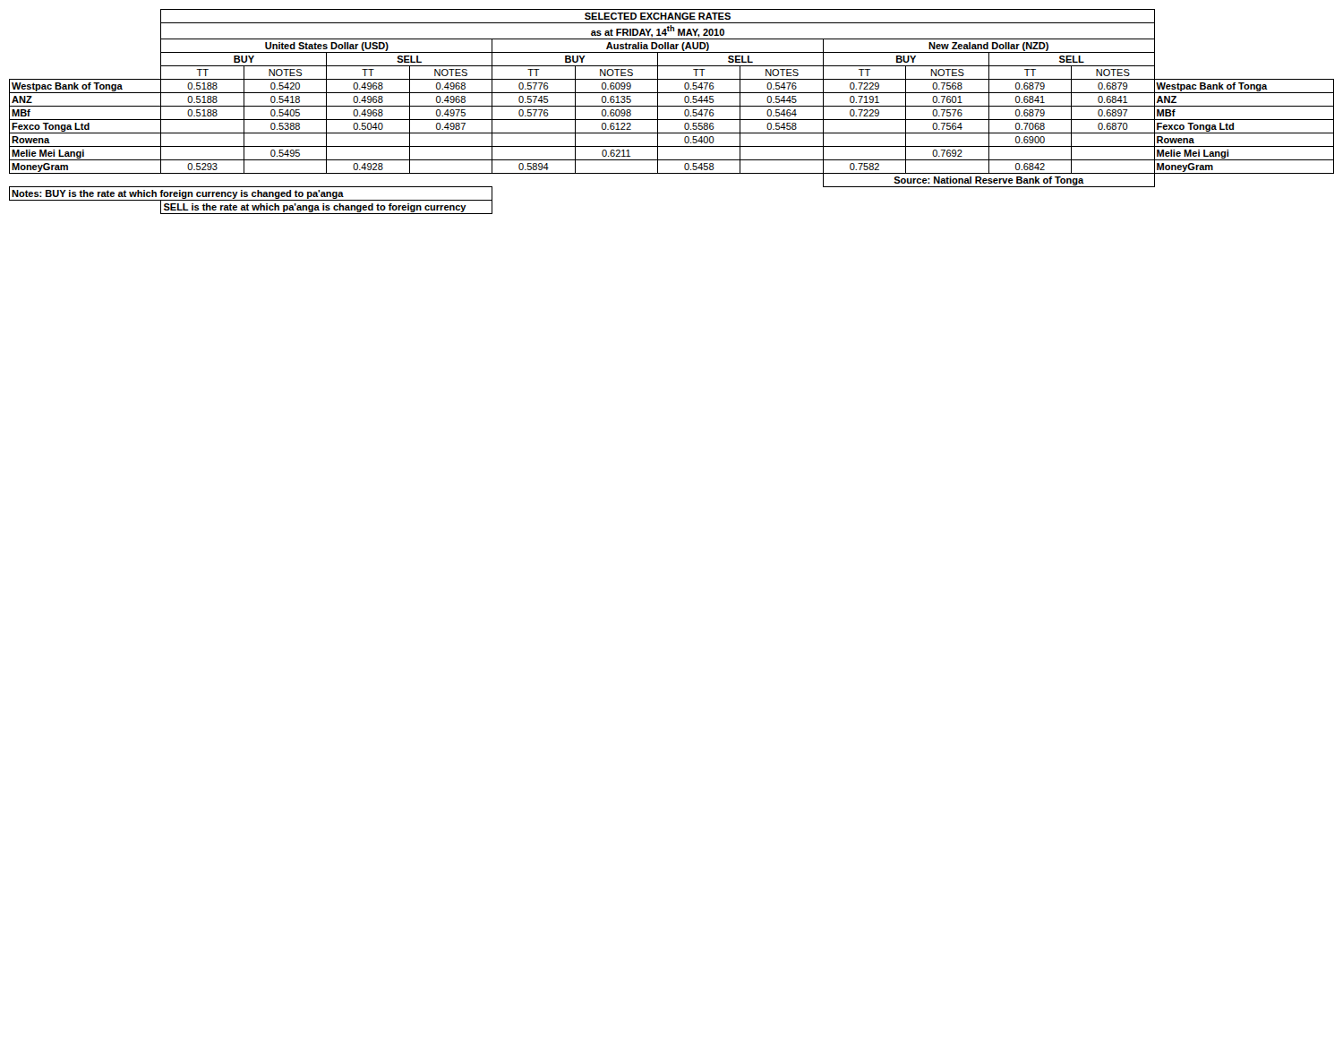| | SELECTED EXCHANGE RATES | |
| | as at FRIDAY, 14 th MAY, 2010 | |
| | United States Dollar (USD) | Australia Dollar (AUD) | New Zealand Dollar (NZD) | |
| | BUY | SELL | BUY | SELL | BUY | SELL | |
| | TT | NOTES | TT | NOTES | TT | NOTES | TT | NOTES | TT | NOTES | TT | NOTES | |
| Westpac Bank of Tonga | 0.5188 | 0.5420 | 0.4968 | 0.4968 | 0.5776 | 0.6099 | 0.5476 | 0.5476 | 0.7229 | 0.7568 | 0.6879 | 0.6879 | Westpac Bank of Tonga |
| ANZ | 0.5188 | 0.5418 | 0.4968 | 0.4968 | 0.5745 | 0.6135 | 0.5445 | 0.5445 | 0.7191 | 0.7601 | 0.6841 | 0.6841 | ANZ |
| MBf | 0.5188 | 0.5405 | 0.4968 | 0.4975 | 0.5776 | 0.6098 | 0.5476 | 0.5464 | 0.7229 | 0.7576 | 0.6879 | 0.6897 | MBf |
| Fexco Tonga Ltd | | 0.5388 | 0.5040 | 0.4987 | | 0.6122 | 0.5586 | 0.5458 | | 0.7564 | 0.7068 | 0.6870 | Fexco Tonga Ltd |
| Rowena | | | | | | | 0.5400 | | | | 0.6900 | | Rowena |
| Melie Mei Langi | | 0.5495 | | | | 0.6211 | | | | 0.7692 | | | Melie Mei Langi |
| MoneyGram | 0.5293 | | 0.4928 | | 0.5894 | | 0.5458 | | 0.7582 | | 0.6842 | | MoneyGram |
| | | | | | | | | | Source: National Reserve Bank of Tonga | |
| Notes: BUY is the rate at which foreign currency is changed to pa'anga | | | | | | | | | |
| | SELL is the rate at which pa'anga is changed to foreign currency | | | | | | | | | |